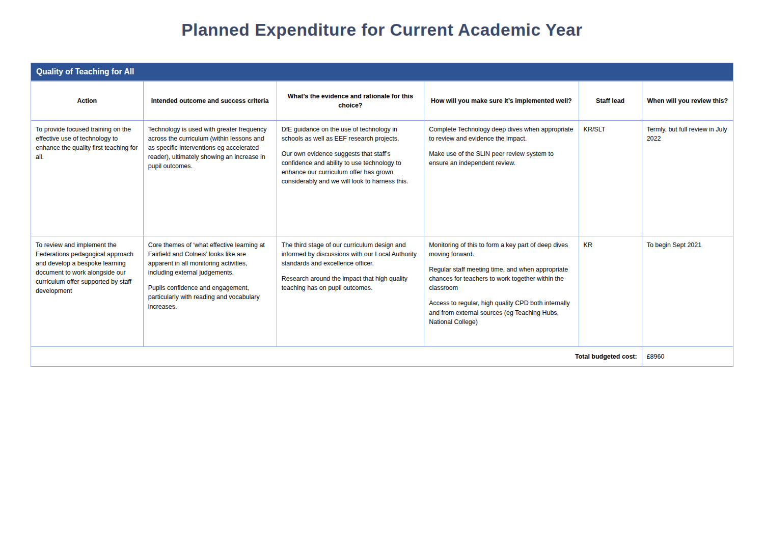Planned Expenditure for Current Academic Year
Quality of Teaching for All
| Action | Intended outcome and success criteria | What’s the evidence and rationale for this choice? | How will you make sure it’s implemented well? | Staff lead | When will you review this? |
| --- | --- | --- | --- | --- | --- |
| To provide focused training on the effective use of technology to enhance the quality first teaching for all. | Technology is used with greater frequency across the curriculum (within lessons and as specific interventions eg accelerated reader), ultimately showing an increase in pupil outcomes. | DfE guidance on the use of technology in schools as well as EEF research projects. Our own evidence suggests that staff’s confidence and ability to use technology to enhance our curriculum offer has grown considerably and we will look to harness this. | Complete Technology deep dives when appropriate to review and evidence the impact. Make use of the SLIN peer review system to ensure an independent review. | KR/SLT | Termly, but full review in July 2022 |
| To review and implement the Federations pedagogical approach and develop a bespoke learning document to work alongside our curriculum offer supported by staff development | Core themes of ‘what effective learning at Fairfield and Colneis’ looks like are apparent in all monitoring activities, including external judgements. Pupils confidence and engagement, particularly with reading and vocabulary increases. | The third stage of our curriculum design and informed by discussions with our Local Authority standards and excellence officer. Research around the impact that high quality teaching has on pupil outcomes. | Monitoring of this to form a key part of deep dives moving forward. Regular staff meeting time, and when appropriate chances for teachers to work together within the classroom Access to regular, high quality CPD both internally and from external sources (eg Teaching Hubs, National College) | KR | To begin Sept 2021 |
| Total budgeted cost: | £8960 |